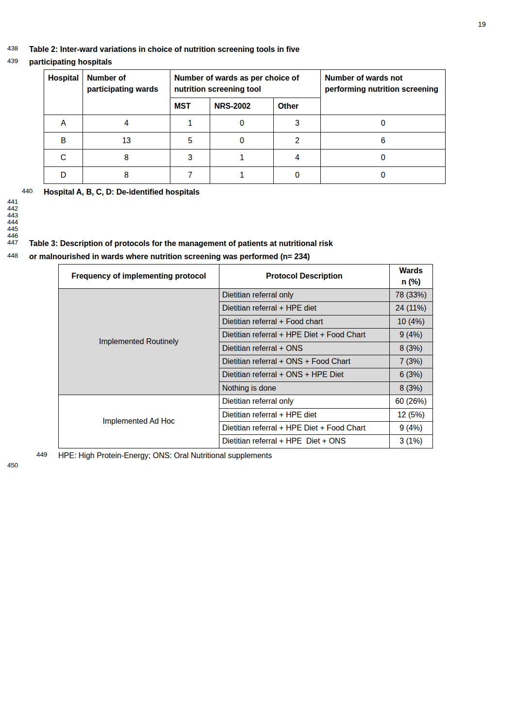19
438 Table 2: Inter-ward variations in choice of nutrition screening tools in five
439participating hospitals
| Hospital | Number of participating wards | Number of wards as per choice of nutrition screening tool | Number of wards not performing nutrition screening |
| --- | --- | --- | --- |
| MST | NRS-2002 | Other |
| A | 4 | 1 | 0 | 3 | 0 |
| B | 13 | 5 | 0 | 2 | 6 |
| C | 8 | 3 | 1 | 4 | 0 |
| D | 8 | 7 | 1 | 0 | 0 |
440 Hospital A, B, C, D: De-identified hospitals
441
442
443
444
445
446
447 Table 3: Description of protocols for the management of patients at nutritional risk
448or malnourished in wards where nutrition screening was performed (n= 234)
| Frequency of implementing protocol | Protocol Description | Wards n (%) |
| --- | --- | --- |
| Implemented Routinely | Dietitian referral only | 78 (33%) |
| Dietitian referral + HPE diet | 24 (11%) |
| Dietitian referral + Food chart | 10 (4%) |
| Dietitian referral + HPE Diet + Food Chart | 9 (4%) |
| Dietitian referral + ONS | 8 (3%) |
| Dietitian referral + ONS + Food Chart | 7 (3%) |
| Dietitian referral + ONS + HPE Diet | 6 (3%) |
| Nothing is done | 8 (3%) |
| Implemented Ad Hoc | Dietitian referral only | 60 (26%) |
| Dietitian referral + HPE diet | 12 (5%) |
| Dietitian referral + HPE Diet + Food Chart | 9 (4%) |
| Dietitian referral + HPE Diet + ONS | 3 (1%) |
449 HPE: High Protein-Energy; ONS: Oral Nutritional supplements
450